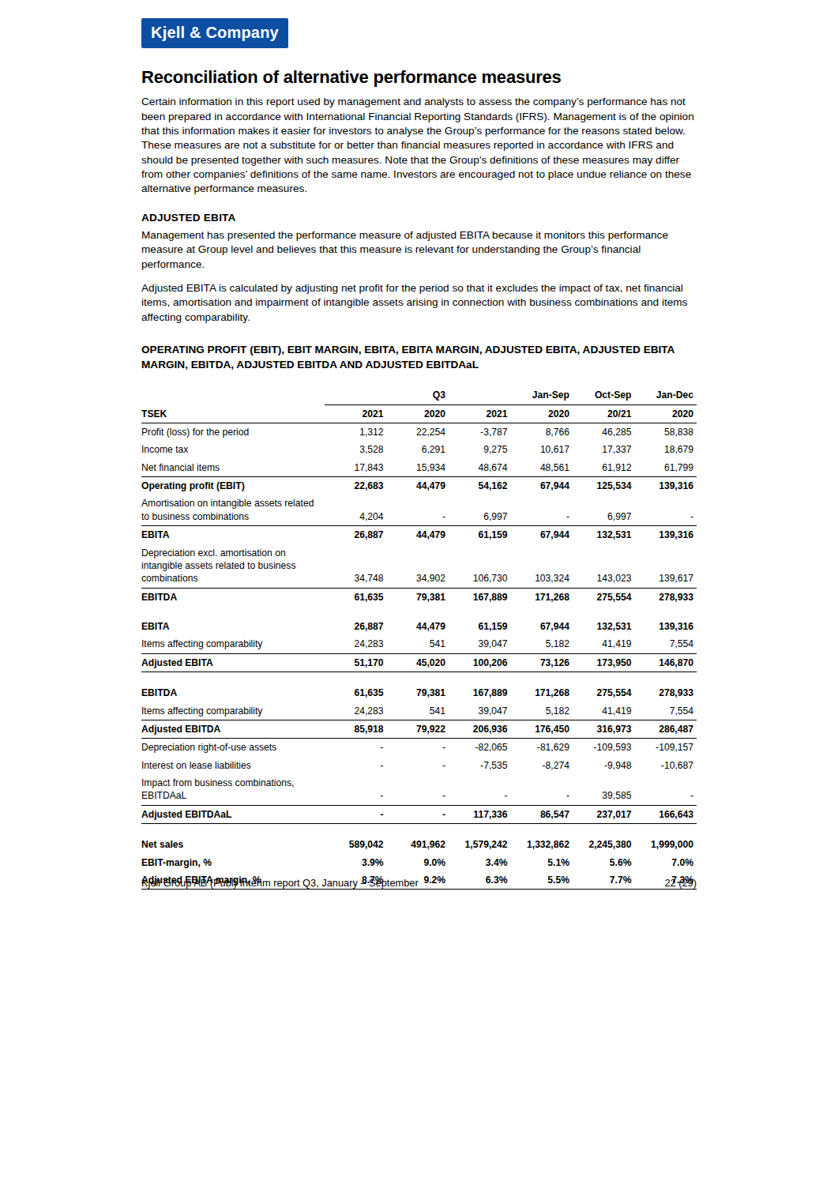Kjell & Company
Reconciliation of alternative performance measures
Certain information in this report used by management and analysts to assess the company’s performance has not been prepared in accordance with International Financial Reporting Standards (IFRS). Management is of the opinion that this information makes it easier for investors to analyse the Group’s performance for the reasons stated below. These measures are not a substitute for or better than financial measures reported in accordance with IFRS and should be presented together with such measures. Note that the Group’s definitions of these measures may differ from other companies’ definitions of the same name. Investors are encouraged not to place undue reliance on these alternative performance measures.
ADJUSTED EBITA
Management has presented the performance measure of adjusted EBITA because it monitors this performance measure at Group level and believes that this measure is relevant for understanding the Group’s financial performance.
Adjusted EBITA is calculated by adjusting net profit for the period so that it excludes the impact of tax, net financial items, amortisation and impairment of intangible assets arising in connection with business combinations and items affecting comparability.
OPERATING PROFIT (EBIT), EBIT MARGIN, EBITA, EBITA MARGIN, ADJUSTED EBITA, ADJUSTED EBITA MARGIN, EBITDA, ADJUSTED EBITDA AND ADJUSTED EBITDAaL
| | Q3 | Jan-Sep | Oct-Sep | Jan-Dec |
| --- | --- | --- | --- | --- |
| TSEK | 2021 | 2020 | 2021 | 2020 | 20/21 | 2020 |
| Profit (loss) for the period | 1,312 | 22,254 | -3,787 | 8,766 | 46,285 | 58,838 |
| Income tax | 3,528 | 6,291 | 9,275 | 10,617 | 17,337 | 18,679 |
| Net financial items | 17,843 | 15,934 | 48,674 | 48,561 | 61,912 | 61,799 |
| Operating profit (EBIT) | 22,683 | 44,479 | 54,162 | 67,944 | 125,534 | 139,316 |
| Amortisation on intangible assets related to business combinations | 4,204 | - | 6,997 | - | 6,997 | - |
| EBITA | 26,887 | 44,479 | 61,159 | 67,944 | 132,531 | 139,316 |
| Depreciation excl. amortisation on intangible assets related to business combinations | 34,748 | 34,902 | 106,730 | 103,324 | 143,023 | 139,617 |
| EBITDA | 61,635 | 79,381 | 167,889 | 171,268 | 275,554 | 278,933 |
| EBITA | 26,887 | 44,479 | 61,159 | 67,944 | 132,531 | 139,316 |
| Items affecting comparability | 24,283 | 541 | 39,047 | 5,182 | 41,419 | 7,554 |
| Adjusted EBITA | 51,170 | 45,020 | 100,206 | 73,126 | 173,950 | 146,870 |
| EBITDA | 61,635 | 79,381 | 167,889 | 171,268 | 275,554 | 278,933 |
| Items affecting comparability | 24,283 | 541 | 39,047 | 5,182 | 41,419 | 7,554 |
| Adjusted EBITDA | 85,918 | 79,922 | 206,936 | 176,450 | 316,973 | 286,487 |
| Depreciation right-of-use assets | - | - | -82,065 | -81,629 | -109,593 | -109,157 |
| Interest on lease liabilities | - | - | -7,535 | -8,274 | -9,948 | -10,687 |
| Impact from business combinations, EBITDAaL | - | - | - | - | 39,585 | - |
| Adjusted EBITDAaL | - | - | 117,336 | 86,547 | 237,017 | 166,643 |
| Net sales | 589,042 | 491,962 | 1,579,242 | 1,332,862 | 2,245,380 | 1,999,000 |
| EBIT-margin, % | 3.9% | 9.0% | 3.4% | 5.1% | 5.6% | 7.0% |
| Adjusted EBITA margin, % | 8.7% | 9.2% | 6.3% | 5.5% | 7.7% | 7.3% |
Kjell Group AB (Publ) Interim report Q3, January – September
22 (29)